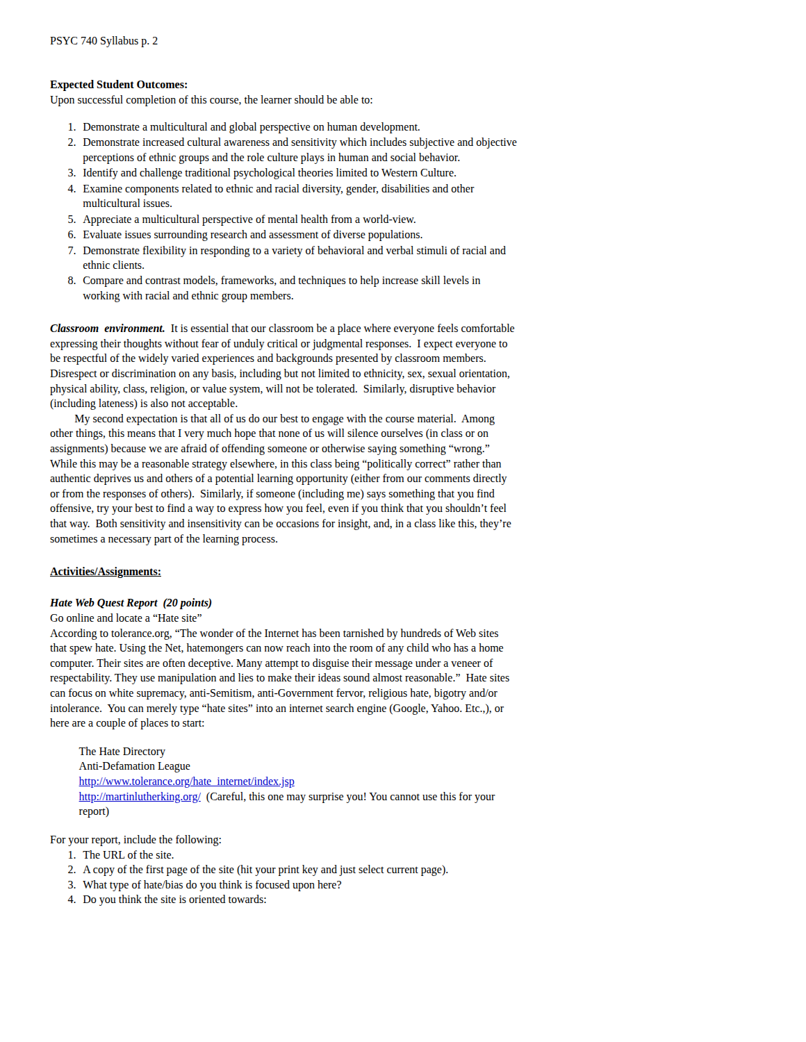PSYC 740 Syllabus p. 2
Expected Student Outcomes:
Upon successful completion of this course, the learner should be able to:
Demonstrate a multicultural and global perspective on human development.
Demonstrate increased cultural awareness and sensitivity which includes subjective and objective perceptions of ethnic groups and the role culture plays in human and social behavior.
Identify and challenge traditional psychological theories limited to Western Culture.
Examine components related to ethnic and racial diversity, gender, disabilities and other multicultural issues.
Appreciate a multicultural perspective of mental health from a world-view.
Evaluate issues surrounding research and assessment of diverse populations.
Demonstrate flexibility in responding to a variety of behavioral and verbal stimuli of racial and ethnic clients.
Compare and contrast models, frameworks, and techniques to help increase skill levels in working with racial and ethnic group members.
Classroom environment. It is essential that our classroom be a place where everyone feels comfortable expressing their thoughts without fear of unduly critical or judgmental responses. I expect everyone to be respectful of the widely varied experiences and backgrounds presented by classroom members. Disrespect or discrimination on any basis, including but not limited to ethnicity, sex, sexual orientation, physical ability, class, religion, or value system, will not be tolerated. Similarly, disruptive behavior (including lateness) is also not acceptable.
My second expectation is that all of us do our best to engage with the course material. Among other things, this means that I very much hope that none of us will silence ourselves (in class or on assignments) because we are afraid of offending someone or otherwise saying something “wrong.” While this may be a reasonable strategy elsewhere, in this class being “politically correct” rather than authentic deprives us and others of a potential learning opportunity (either from our comments directly or from the responses of others). Similarly, if someone (including me) says something that you find offensive, try your best to find a way to express how you feel, even if you think that you shouldn’t feel that way. Both sensitivity and insensitivity can be occasions for insight, and, in a class like this, they’re sometimes a necessary part of the learning process.
Activities/Assignments:
Hate Web Quest Report (20 points)
Go online and locate a “Hate site”
According to tolerance.org, “The wonder of the Internet has been tarnished by hundreds of Web sites that spew hate. Using the Net, hatemongers can now reach into the room of any child who has a home computer. Their sites are often deceptive. Many attempt to disguise their message under a veneer of respectability. They use manipulation and lies to make their ideas sound almost reasonable.” Hate sites can focus on white supremacy, anti-Semitism, anti-Government fervor, religious hate, bigotry and/or intolerance. You can merely type “hate sites” into an internet search engine (Google, Yahoo. Etc.,), or here are a couple of places to start:
The Hate Directory
Anti-Defamation League
http://www.tolerance.org/hate_internet/index.jsp
http://martinlutherking.org/ (Careful, this one may surprise you! You cannot use this for your report)
For your report, include the following:
The URL of the site.
A copy of the first page of the site (hit your print key and just select current page).
What type of hate/bias do you think is focused upon here?
Do you think the site is oriented towards: